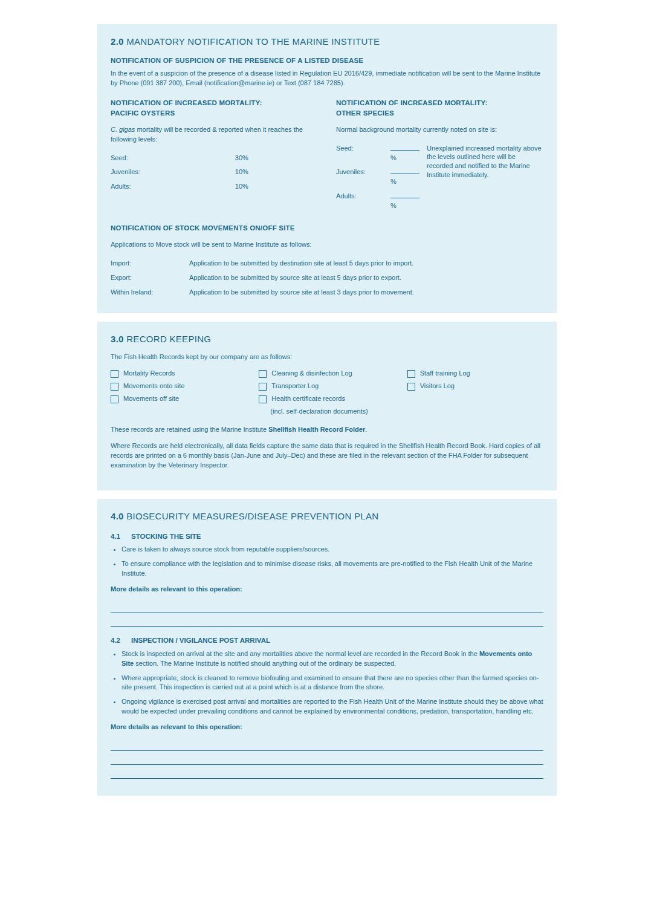2.0 MANDATORY NOTIFICATION TO THE MARINE INSTITUTE
NOTIFICATION OF SUSPICION OF THE PRESENCE OF A LISTED DISEASE
In the event of a suspicion of the presence of a disease listed in Regulation EU 2016/429, immediate notification will be sent to the Marine Institute by Phone (091 387 200), Email (notification@marine.ie) or Text (087 184 7285).
NOTIFICATION OF INCREASED MORTALITY:
PACIFIC OYSTERS
C. gigas mortality will be recorded & reported when it reaches the following levels:
| Seed: | 30% |
| Juveniles: | 10% |
| Adults: | 10% |
NOTIFICATION OF INCREASED MORTALITY:
OTHER SPECIES
Normal background mortality currently noted on site is:
| Seed: | % | Unexplained increased mortality above the levels outlined here will be recorded and notified to the Marine Institute immediately. |
| Juveniles: | % |
| Adults: | % |
NOTIFICATION OF STOCK MOVEMENTS ON/OFF SITE
Applications to Move stock will be sent to Marine Institute as follows:
| Import: | Application to be submitted by destination site at least 5 days prior to import. |
| Export: | Application to be submitted by source site at least 5 days prior to export. |
| Within Ireland: | Application to be submitted by source site at least 3 days prior to movement. |
3.0 RECORD KEEPING
The Fish Health Records kept by our company are as follows:
Mortality Records
Movements onto site
Movements off site
Cleaning & disinfection Log
Transporter Log
Health certificate records
(incl. self-declaration documents)
Staff training Log
Visitors Log
These records are retained using the Marine Institute Shellfish Health Record Folder.
Where Records are held electronically, all data fields capture the same data that is required in the Shellfish Health Record Book. Hard copies of all records are printed on a 6 monthly basis (Jan-June and July–Dec) and these are filed in the relevant section of the FHA Folder for subsequent examination by the Veterinary Inspector.
4.0 BIOSECURITY MEASURES/DISEASE PREVENTION PLAN
4.1 STOCKING THE SITE
Care is taken to always source stock from reputable suppliers/sources.
To ensure compliance with the legislation and to minimise disease risks, all movements are pre-notified to the Fish Health Unit of the Marine Institute.
More details as relevant to this operation:
4.2 INSPECTION / VIGILANCE POST ARRIVAL
Stock is inspected on arrival at the site and any mortalities above the normal level are recorded in the Record Book in the Movements onto Site section. The Marine Institute is notified should anything out of the ordinary be suspected.
Where appropriate, stock is cleaned to remove biofouling and examined to ensure that there are no species other than the farmed species on-site present. This inspection is carried out at a point which is at a distance from the shore.
Ongoing vigilance is exercised post arrival and mortalities are reported to the Fish Health Unit of the Marine Institute should they be above what would be expected under prevailing conditions and cannot be explained by environmental conditions, predation, transportation, handling etc.
More details as relevant to this operation: